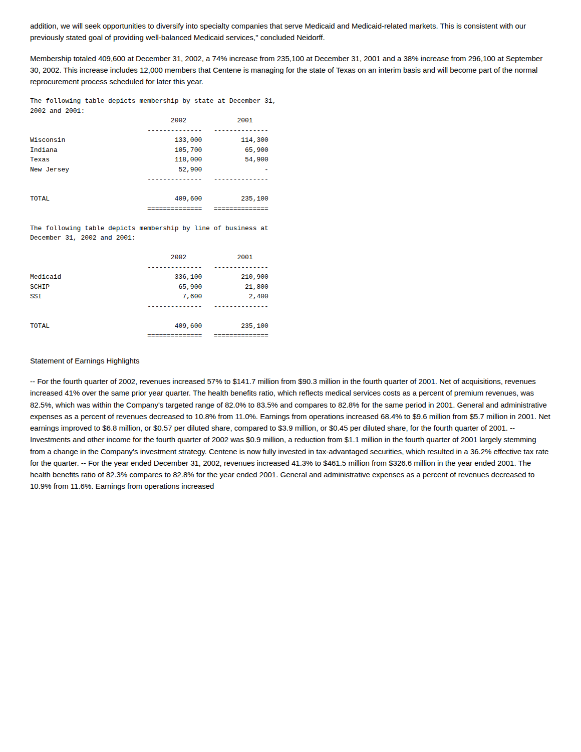addition, we will seek opportunities to diversify into specialty companies that serve Medicaid and Medicaid-related markets. This is consistent with our previously stated goal of providing well-balanced Medicaid services," concluded Neidorff.
Membership totaled 409,600 at December 31, 2002, a 74% increase from 235,100 at December 31, 2001 and a 38% increase from 296,100 at September 30, 2002. This increase includes 12,000 members that Centene is managing for the state of Texas on an interim basis and will become part of the normal reprocurement process scheduled for later this year.
The following table depicts membership by state at December 31,
2002 and 2001:
                                    2002             2001
                              --------------   --------------
Wisconsin                            133,000          114,300
Indiana                              105,700           65,900
Texas                                118,000           54,900
New Jersey                            52,900                -
                              --------------   --------------

TOTAL                                409,600          235,100
                              ==============   ==============

The following table depicts membership by line of business at
December 31, 2002 and 2001:

                                    2002             2001
                              --------------   --------------
Medicaid                             336,100          210,900
SCHIP                                 65,900           21,800
SSI                                    7,600            2,400
                              --------------   --------------

TOTAL                                409,600          235,100
                              ==============   ==============
Statement of Earnings Highlights
-- For the fourth quarter of 2002, revenues increased 57% to $141.7 million from $90.3 million in the fourth quarter of 2001. Net of acquisitions, revenues increased 41% over the same prior year quarter. The health benefits ratio, which reflects medical services costs as a percent of premium revenues, was 82.5%, which was within the Company's targeted range of 82.0% to 83.5% and compares to 82.8% for the same period in 2001. General and administrative expenses as a percent of revenues decreased to 10.8% from 11.0%. Earnings from operations increased 68.4% to $9.6 million from $5.7 million in 2001. Net earnings improved to $6.8 million, or $0.57 per diluted share, compared to $3.9 million, or $0.45 per diluted share, for the fourth quarter of 2001. -- Investments and other income for the fourth quarter of 2002 was $0.9 million, a reduction from $1.1 million in the fourth quarter of 2001 largely stemming from a change in the Company's investment strategy. Centene is now fully invested in tax-advantaged securities, which resulted in a 36.2% effective tax rate for the quarter. -- For the year ended December 31, 2002, revenues increased 41.3% to $461.5 million from $326.6 million in the year ended 2001. The health benefits ratio of 82.3% compares to 82.8% for the year ended 2001. General and administrative expenses as a percent of revenues decreased to 10.9% from 11.6%. Earnings from operations increased